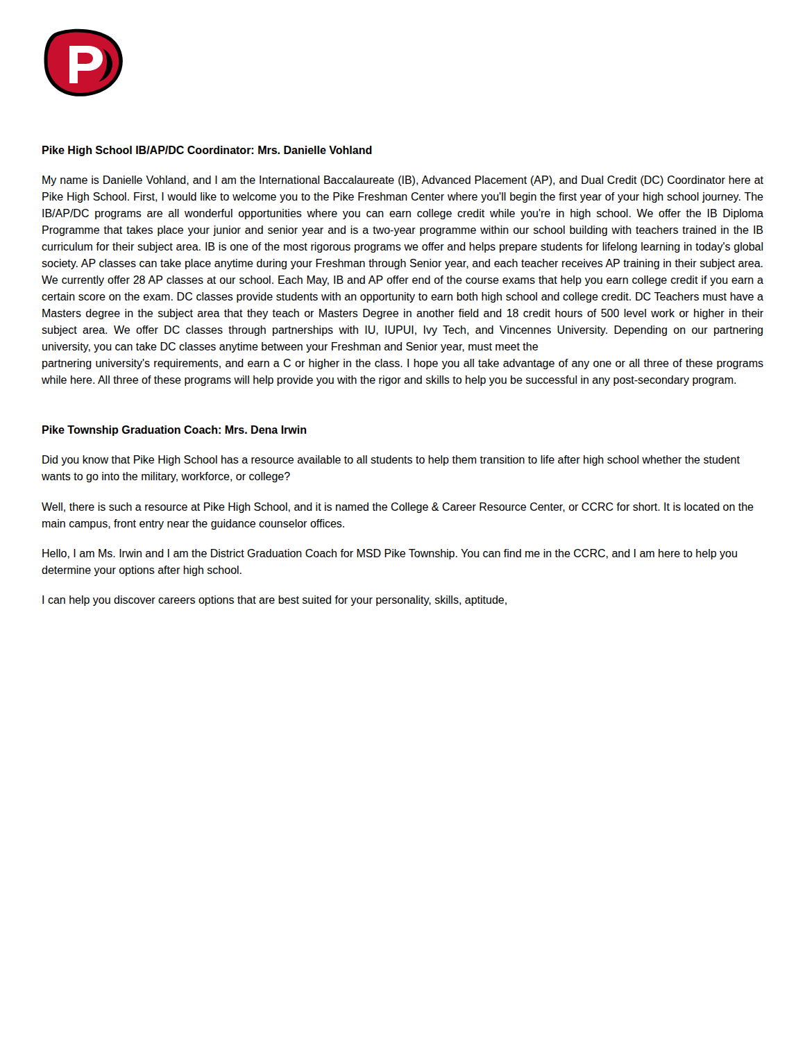Pike High School IB/AP/DC Coordinator: Mrs. Danielle Vohland
My name is Danielle Vohland, and I am the International Baccalaureate (IB), Advanced Placement (AP), and Dual Credit (DC) Coordinator here at Pike High School. First, I would like to welcome you to the Pike Freshman Center where you'll begin the first year of your high school journey. The IB/AP/DC programs are all wonderful opportunities where you can earn college credit while you're in high school. We offer the IB Diploma Programme that takes place your junior and senior year and is a two-year programme within our school building with teachers trained in the IB curriculum for their subject area. IB is one of the most rigorous programs we offer and helps prepare students for lifelong learning in today's global society. AP classes can take place anytime during your Freshman through Senior year, and each teacher receives AP training in their subject area. We currently offer 28 AP classes at our school. Each May, IB and AP offer end of the course exams that help you earn college credit if you earn a certain score on the exam. DC classes provide students with an opportunity to earn both high school and college credit. DC Teachers must have a Masters degree in the subject area that they teach or Masters Degree in another field and 18 credit hours of 500 level work or higher in their subject area. We offer DC classes through partnerships with IU, IUPUI, Ivy Tech, and Vincennes University. Depending on our partnering university, you can take DC classes anytime between your Freshman and Senior year, must meet the
partnering university's requirements, and earn a C or higher in the class. I hope you all take advantage of any one or all three of these programs while here. All three of these programs will help provide you with the rigor and skills to help you be successful in any post-secondary program.
Pike Township Graduation Coach: Mrs. Dena Irwin
Did you know that Pike High School has a resource available to all students to help them transition to life after high school whether the student wants to go into the military, workforce, or college?
Well, there is such a resource at Pike High School, and it is named the College & Career Resource Center, or CCRC for short. It is located on the main campus, front entry near the guidance counselor offices.
Hello, I am Ms. Irwin and I am the District Graduation Coach for MSD Pike Township. You can find me in the CCRC, and I am here to help you determine your options after high school.
I can help you discover careers options that are best suited for your personality, skills, aptitude,